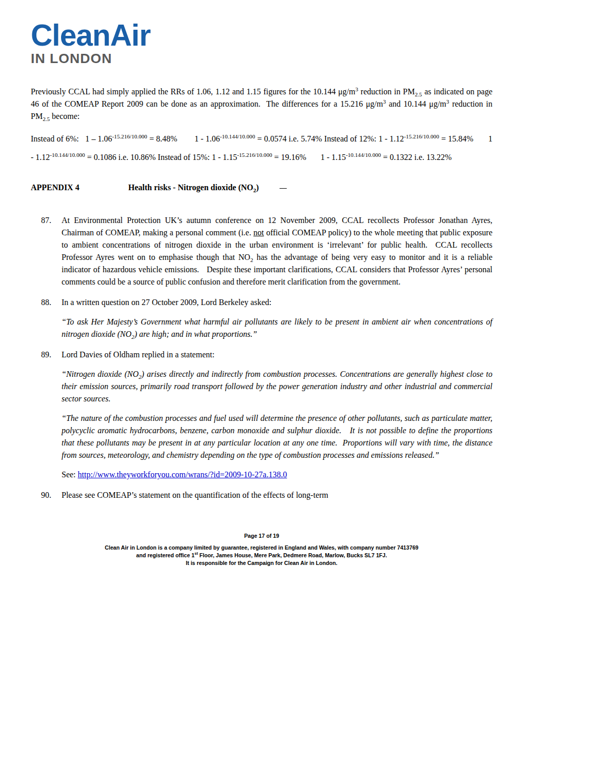Clean Air
IN LONDON
Previously CCAL had simply applied the RRs of 1.06, 1.12 and 1.15 figures for the 10.144 μg/m3 reduction in PM2.5 as indicated on page 46 of the COMEAP Report 2009 can be done as an approximation. The differences for a 15.216 μg/m3 and 10.144 μg/m3 reduction in PM2.5 become:
Instead of 6%: 1 – 1.06-15.216/10.000 = 8.48% 1 - 1.06-10.144/10.000 = 0.0574 i.e. 5.74% Instead of 12%: 1 - 1.12-15.216/10.000 = 15.84% 1 - 1.12-10.144/10.000 = 0.1086 i.e. 10.86% Instead of 15%: 1 - 1.15-15.216/10.000 = 19.16% 1 - 1.15-10.144/10.000 = 0.1322 i.e. 13.22%
APPENDIX 4 Health risks - Nitrogen dioxide (NO2)
At Environmental Protection UK’s autumn conference on 12 November 2009, CCAL recollects Professor Jonathan Ayres, Chairman of COMEAP, making a personal comment (i.e. not official COMEAP policy) to the whole meeting that public exposure to ambient concentrations of nitrogen dioxide in the urban environment is ‘irrelevant’ for public health. CCAL recollects Professor Ayres went on to emphasise though that NO2 has the advantage of being very easy to monitor and it is a reliable indicator of hazardous vehicle emissions. Despite these important clarifications, CCAL considers that Professor Ayres’ personal comments could be a source of public confusion and therefore merit clarification from the government.
In a written question on 27 October 2009, Lord Berkeley asked:
“To ask Her Majesty’s Government what harmful air pollutants are likely to be present in ambient air when concentrations of nitrogen dioxide (NO2) are high; and in what proportions.”
Lord Davies of Oldham replied in a statement:
“Nitrogen dioxide (NO2) arises directly and indirectly from combustion processes. Concentrations are generally highest close to their emission sources, primarily road transport followed by the power generation industry and other industrial and commercial sector sources.
“The nature of the combustion processes and fuel used will determine the presence of other pollutants, such as particulate matter, polycyclic aromatic hydrocarbons, benzene, carbon monoxide and sulphur dioxide. It is not possible to define the proportions that these pollutants may be present in at any particular location at any one time. Proportions will vary with time, the distance from sources, meteorology, and chemistry depending on the type of combustion processes and emissions released.”
See: http://www.theyworkforyou.com/wrans/?id=2009-10-27a.138.0
Please see COMEAP’s statement on the quantification of the effects of long-term
Page 17 of 19
Clean Air in London is a company limited by guarantee, registered in England and Wales, with company number 7413769
and registered office 1st Floor, James House, Mere Park, Dedmere Road, Marlow, Bucks SL7 1FJ.
It is responsible for the Campaign for Clean Air in London.